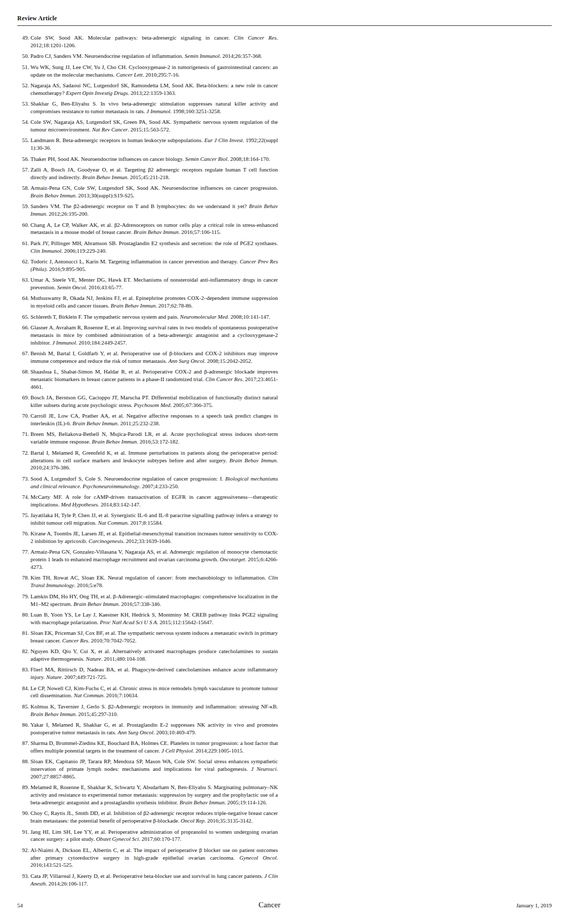Review Article
Cole SW, Sood AK. Molecular pathways: beta-adrenergic signaling in cancer. Clin Cancer Res. 2012;18:1201-1206.
Padro CJ, Sanders VM. Neuroendocrine regulation of inflammation. Semin Immunol. 2014;26:357-368.
Wu WK, Sung JJ, Lee CW, Yu J, Cho CH. Cyclooxygenase-2 in tumorigenesis of gastrointestinal cancers: an update on the molecular mechanisms. Cancer Lett. 2010;295:7-16.
Nagaraja AS, Sadaoui NC, Lutgendorf SK, Ramondetta LM, Sood AK. Beta-blockers: a new role in cancer chemotherapy? Expert Opin Investig Drugs. 2013;22:1359-1363.
Shakhar G, Ben-Eliyahu S. In vivo beta-adrenergic stimulation suppresses natural killer activity and compromises resistance to tumor metastasis in rats. J Immunol. 1998;160:3251-3258.
Cole SW, Nagaraja AS, Lutgendorf SK, Green PA, Sood AK. Sympathetic nervous system regulation of the tumour microenvironment. Nat Rev Cancer. 2015;15:563-572.
Landmann R. Beta-adrenergic receptors in human leukocyte subpopulations. Eur J Clin Invest. 1992;22(suppl 1):30-36.
Thaker PH, Sood AK. Neuroendocrine influences on cancer biology. Semin Cancer Biol. 2008;18:164-170.
Zalli A, Bosch JA, Goodyear O, et al. Targeting β2 adrenergic receptors regulate human T cell function directly and indirectly. Brain Behav Immun. 2015;45:211-218.
Armaiz-Pena GN, Cole SW, Lutgendorf SK, Sood AK. Neuroendocrine influences on cancer progression. Brain Behav Immun. 2013;30(suppl):S19-S25.
Sanders VM. The β2-adrenergic receptor on T and B lymphocytes: do we understand it yet? Brain Behav Immun. 2012;26:195-200.
Chang A, Le CP, Walker AK, et al. β2-Adrenoceptors on tumor cells play a critical role in stress-enhanced metastasis in a mouse model of breast cancer. Brain Behav Immun. 2016;57:106-115.
Park JY, Pillinger MH, Abramson SB. Prostaglandin E2 synthesis and secretion: the role of PGE2 synthases. Clin Immunol. 2006;119:229-240.
Todoric J, Antonucci L, Karin M. Targeting inflammation in cancer prevention and therapy. Cancer Prev Res (Phila). 2016;9:895-905.
Umar A, Steele VE, Menter DG, Hawk ET. Mechanisms of nonsteroidal anti-inflammatory drugs in cancer prevention. Semin Oncol. 2016;43:65-77.
Muthuswamy R, Okada NJ, Jenkins FJ, et al. Epinephrine promotes COX-2–dependent immune suppression in myeloid cells and cancer tissues. Brain Behav Immun. 2017;62:78-86.
Schlereth T, Birklein F. The sympathetic nervous system and pain. Neuromolecular Med. 2008;10:141-147.
Glasner A, Avraham R, Rosenne E, et al. Improving survival rates in two models of spontaneous postoperative metastasis in mice by combined administration of a beta-adrenergic antagonist and a cyclooxygenase-2 inhibitor. J Immunol. 2010;184:2449-2457.
Benish M, Bartal I, Goldfarb Y, et al. Perioperative use of β-blockers and COX-2 inhibitors may improve immune competence and reduce the risk of tumor metastasis. Ann Surg Oncol. 2008;15:2042-2052.
Shaashua L, Shabat-Simon M, Haldar R, et al. Perioperative COX-2 and β-adrenergic blockade improves metastatic biomarkers in breast cancer patients in a phase-II randomized trial. Clin Cancer Res. 2017;23:4651-4661.
Bosch JA, Berntson GG, Cacioppo JT, Marucha PT. Differential mobilization of functionally distinct natural killer subsets during acute psychologic stress. Psychosom Med. 2005;67:366-375.
Carroll JE, Low CA, Prather AA, et al. Negative affective responses to a speech task predict changes in interleukin (IL)-6. Brain Behav Immun. 2011;25:232-238.
Breen MS, Beliakova-Bethell N, Mujica-Parodi LR, et al. Acute psychological stress induces short-term variable immune response. Brain Behav Immun. 2016;53:172-182.
Bartal I, Melamed R, Greenfeld K, et al. Immune perturbations in patients along the perioperative period: alterations in cell surface markers and leukocyte subtypes before and after surgery. Brain Behav Immun. 2010;24:376-386.
Sood A, Lutgendorf S, Cole S. Neuroendocrine regulation of cancer progression: I. Biological mechanisms and clinical relevance. Psychoneuroimmunology. 2007;4:233-250.
McCarty MF. A role for cAMP-driven transactivation of EGFR in cancer aggressiveness—therapeutic implications. Med Hypotheses. 2014;83:142-147.
Jayatilaka H, Tyle P, Chen JJ, et al. Synergistic IL-6 and IL-8 paracrine signalling pathway infers a strategy to inhibit tumour cell migration. Nat Commun. 2017;8:15584.
Kirane A, Toombs JE, Larsen JE, et al. Epithelial-mesenchymal transition increases tumor sensitivity to COX-2 inhibition by apricoxib. Carcinogenesis. 2012;33:1639-1646.
Armaiz-Pena GN, Gonzalez-Villasana V, Nagaraja AS, et al. Adrenergic regulation of monocyte chemotactic protein 1 leads to enhanced macrophage recruitment and ovarian carcinoma growth. Oncotarget. 2015;6:4266-4273.
Kim TH, Rowat AC, Sloan EK. Neural regulation of cancer: from mechanobiology to inflammation. Clin Transl Immunology. 2016;5:e78.
Lamkin DM, Ho HY, Ong TH, et al. β-Adrenergic–stimulated macrophages: comprehensive localization in the M1–M2 spectrum. Brain Behav Immun. 2016;57:338-346.
Luan B, Yoon YS, Le Lay J, Kaestner KH, Hedrick S, Montminy M. CREB pathway links PGE2 signaling with macrophage polarization. Proc Natl Acad Sci U S A. 2015;112:15642-15647.
Sloan EK, Priceman SJ, Cox BF, et al. The sympathetic nervous system induces a metastatic switch in primary breast cancer. Cancer Res. 2010;70:7042-7052.
Nguyen KD, Qiu Y, Cui X, et al. Alternatively activated macrophages produce catecholamines to sustain adaptive thermogenesis. Nature. 2011;480:104-108.
Flierl MA, Rittirsch D, Nadeau BA, et al. Phagocyte-derived catecholamines enhance acute inflammatory injury. Nature. 2007;449:721-725.
Le CP, Nowell CJ, Kim-Fuchs C, et al. Chronic stress in mice remodels lymph vasculature to promote tumour cell dissemination. Nat Commun. 2016;7:10634.
Kolmus K, Tavernier J, Gerlo S. β2-Adrenergic receptors in immunity and inflammation: stressing NF-κB. Brain Behav Immun. 2015;45:297-310.
Yakar I, Melamed R, Shakhar G, et al. Prostaglandin E-2 suppresses NK activity in vivo and promotes postoperative tumor metastasis in rats. Ann Surg Oncol. 2003;10:469-479.
Sharma D, Brummel-Ziedins KE, Bouchard BA, Holmes CE. Platelets in tumor progression: a host factor that offers multiple potential targets in the treatment of cancer. J Cell Physiol. 2014;229:1005-1015.
Sloan EK, Capitanio JP, Tarara RP, Mendoza SP, Mason WA, Cole SW. Social stress enhances sympathetic innervation of primate lymph nodes: mechanisms and implications for viral pathogenesis. J Neurosci. 2007;27:8857-8865.
Melamed R, Rosenne E, Shakhar K, Schwartz Y, Abudarham N, Ben-Eliyahu S. Marginating pulmonary–NK activity and resistance to experimental tumor metastasis: suppression by surgery and the prophylactic use of a beta-adrenergic antagonist and a prostaglandin synthesis inhibitor. Brain Behav Immun. 2005;19:114-126.
Choy C, Raytis JL, Smith DD, et al. Inhibition of β2-adrenergic receptor reduces triple-negative breast cancer brain metastases: the potential benefit of perioperative β-blockade. Oncol Rep. 2016;35:3135-3142.
Jang HI, Lim SH, Lee YY, et al. Perioperative administration of propranolol to women undergoing ovarian cancer surgery: a pilot study. Obstet Gynecol Sci. 2017;60:170-177.
Al-Niaimi A, Dickson EL, Albertin C, et al. The impact of perioperative β blocker use on patient outcomes after primary cytoreductive surgery in high-grade epithelial ovarian carcinoma. Gynecol Oncol. 2016;143:521-525.
Cata JP, Villarreal J, Keerty D, et al. Perioperative beta-blocker use and survival in lung cancer patients. J Clin Anesth. 2014;26:106-117.
54 Cancer January 1, 2019